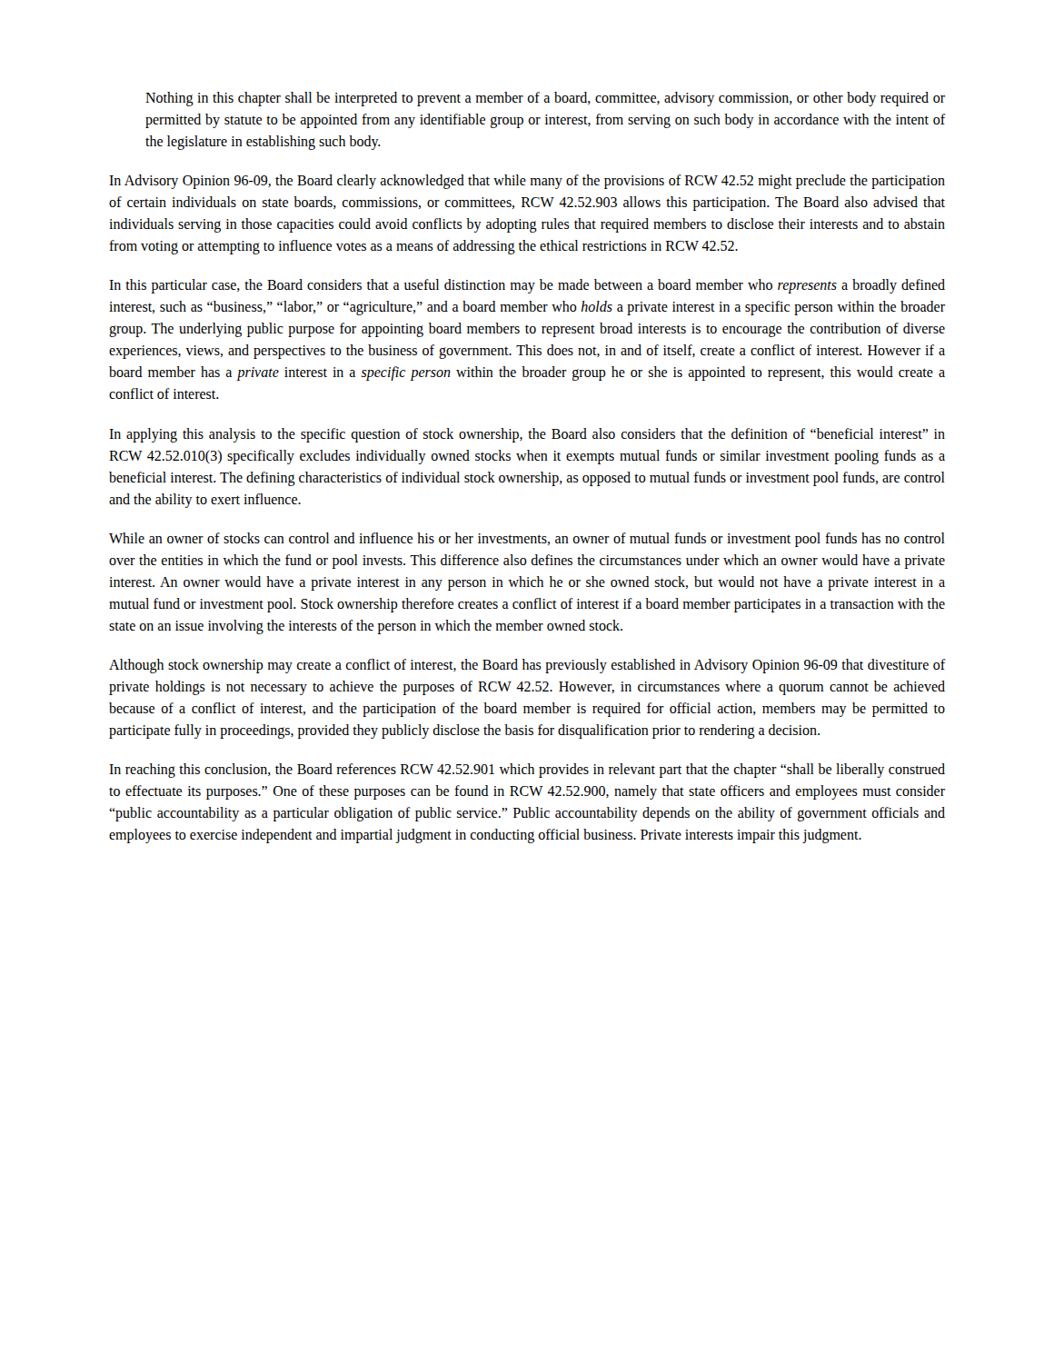Nothing in this chapter shall be interpreted to prevent a member of a board, committee, advisory commission, or other body required or permitted by statute to be appointed from any identifiable group or interest, from serving on such body in accordance with the intent of the legislature in establishing such body.
In Advisory Opinion 96-09, the Board clearly acknowledged that while many of the provisions of RCW 42.52 might preclude the participation of certain individuals on state boards, commissions, or committees, RCW 42.52.903 allows this participation. The Board also advised that individuals serving in those capacities could avoid conflicts by adopting rules that required members to disclose their interests and to abstain from voting or attempting to influence votes as a means of addressing the ethical restrictions in RCW 42.52.
In this particular case, the Board considers that a useful distinction may be made between a board member who represents a broadly defined interest, such as “business,” “labor,” or “agriculture,” and a board member who holds a private interest in a specific person within the broader group. The underlying public purpose for appointing board members to represent broad interests is to encourage the contribution of diverse experiences, views, and perspectives to the business of government. This does not, in and of itself, create a conflict of interest. However if a board member has a private interest in a specific person within the broader group he or she is appointed to represent, this would create a conflict of interest.
In applying this analysis to the specific question of stock ownership, the Board also considers that the definition of “beneficial interest” in RCW 42.52.010(3) specifically excludes individually owned stocks when it exempts mutual funds or similar investment pooling funds as a beneficial interest. The defining characteristics of individual stock ownership, as opposed to mutual funds or investment pool funds, are control and the ability to exert influence.
While an owner of stocks can control and influence his or her investments, an owner of mutual funds or investment pool funds has no control over the entities in which the fund or pool invests. This difference also defines the circumstances under which an owner would have a private interest. An owner would have a private interest in any person in which he or she owned stock, but would not have a private interest in a mutual fund or investment pool. Stock ownership therefore creates a conflict of interest if a board member participates in a transaction with the state on an issue involving the interests of the person in which the member owned stock.
Although stock ownership may create a conflict of interest, the Board has previously established in Advisory Opinion 96-09 that divestiture of private holdings is not necessary to achieve the purposes of RCW 42.52. However, in circumstances where a quorum cannot be achieved because of a conflict of interest, and the participation of the board member is required for official action, members may be permitted to participate fully in proceedings, provided they publicly disclose the basis for disqualification prior to rendering a decision.
In reaching this conclusion, the Board references RCW 42.52.901 which provides in relevant part that the chapter “shall be liberally construed to effectuate its purposes.” One of these purposes can be found in RCW 42.52.900, namely that state officers and employees must consider “public accountability as a particular obligation of public service.” Public accountability depends on the ability of government officials and employees to exercise independent and impartial judgment in conducting official business. Private interests impair this judgment.